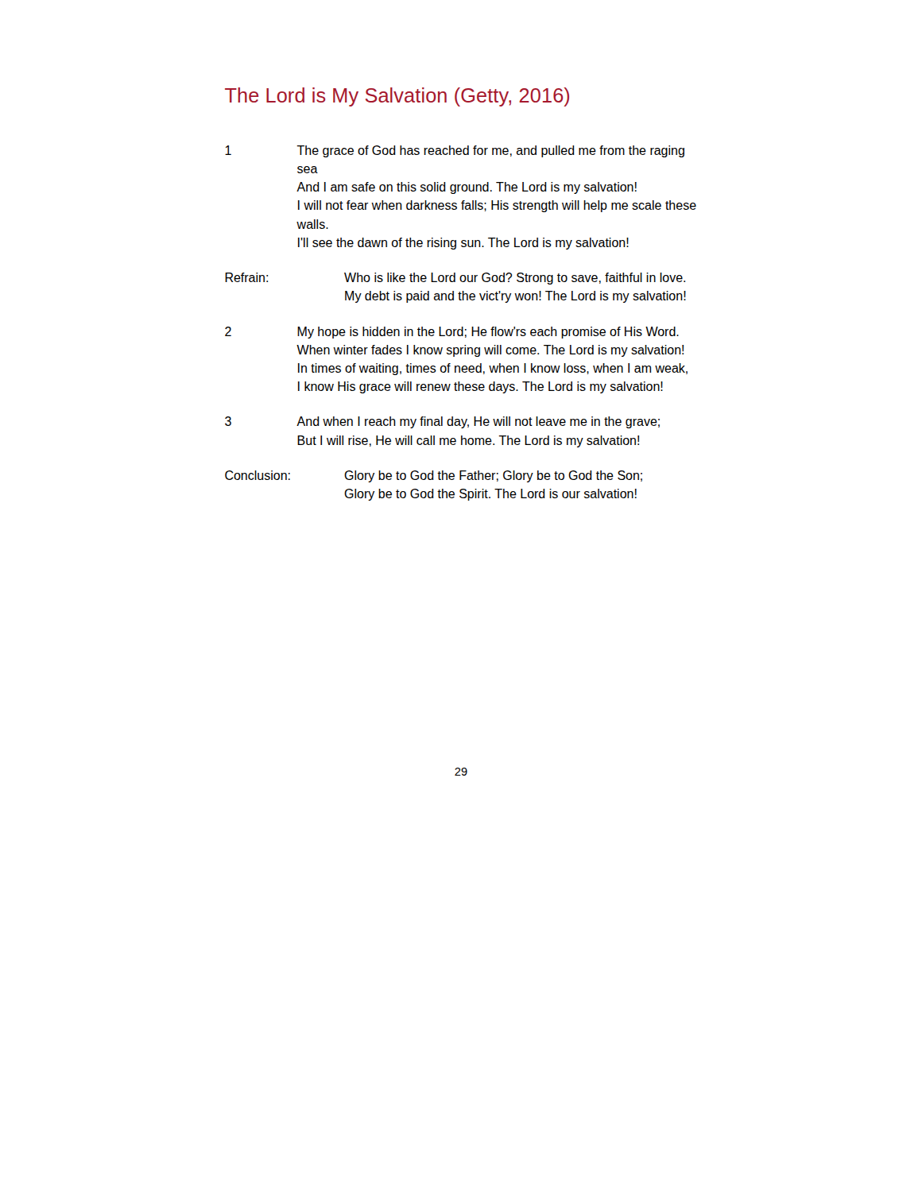The Lord is My Salvation (Getty, 2016)
1
The grace of God has reached for me, and pulled me from the raging sea
And I am safe on this solid ground. The Lord is my salvation!
I will not fear when darkness falls; His strength will help me scale these walls.
I'll see the dawn of the rising sun. The Lord is my salvation!
Refrain:
Who is like the Lord our God? Strong to save, faithful in love.
My debt is paid and the vict'ry won! The Lord is my salvation!
2
My hope is hidden in the Lord; He flow'rs each promise of His Word.
When winter fades I know spring will come. The Lord is my salvation!
In times of waiting, times of need, when I know loss, when I am weak,
I know His grace will renew these days. The Lord is my salvation!
3
And when I reach my final day, He will not leave me in the grave;
But I will rise, He will call me home. The Lord is my salvation!
Conclusion:
Glory be to God the Father; Glory be to God the Son;
Glory be to God the Spirit. The Lord is our salvation!
29